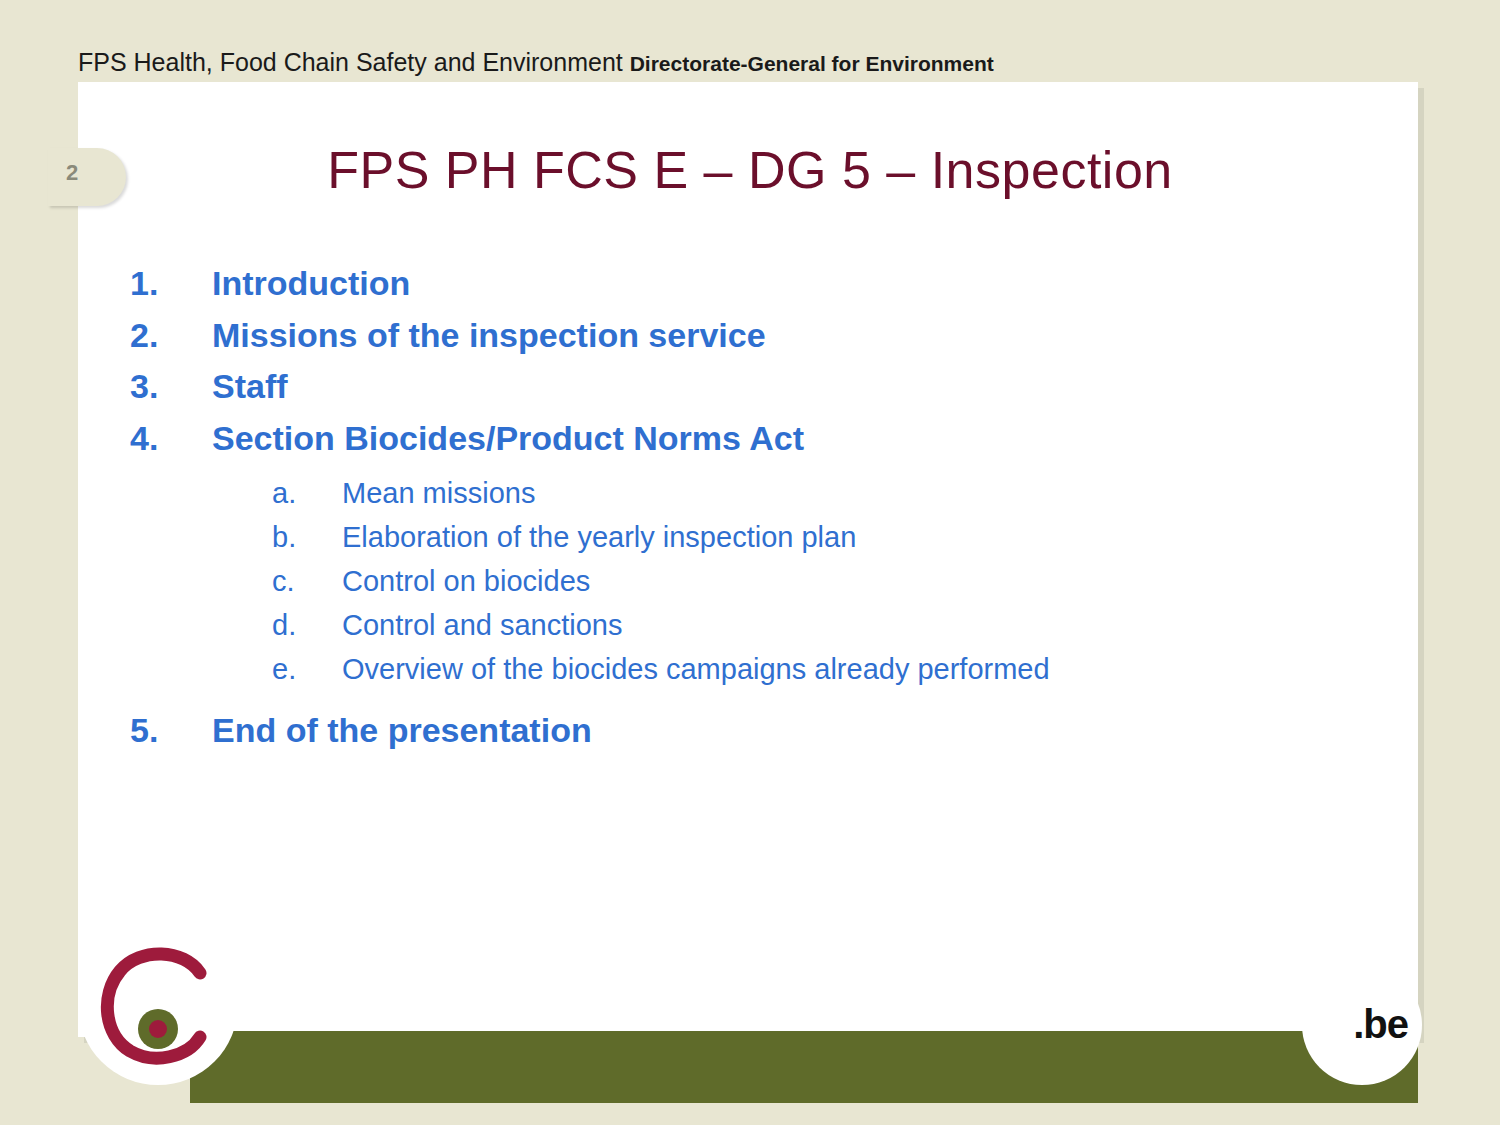FPS Health, Food Chain Safety and Environment Directorate-General for Environment
2
FPS PH FCS E – DG 5 – Inspection
1. Introduction
2. Missions of the inspection service
3. Staff
4. Section Biocides/Product Norms Act
a. Mean missions
b. Elaboration of the yearly inspection plan
c. Control on biocides
d. Control and sanctions
e. Overview of the biocides campaigns already performed
5. End of the presentation
. be